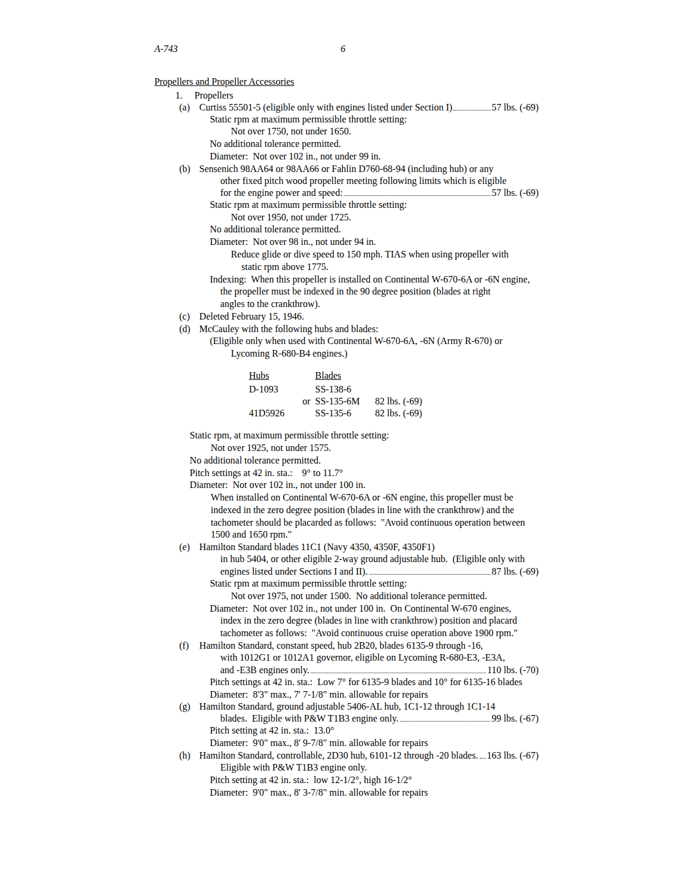A-743
6
Propellers and Propeller Accessories
1.
Propellers
(a)
Curtiss 55501-5 (eligible only with engines listed under Section I) 57 lbs. (-69)
Static rpm at maximum permissible throttle setting:
Not over 1750, not under 1650.
No additional tolerance permitted.
Diameter: Not over 102 in., not under 99 in.
(b)
Sensenich 98AA64 or 98AA66 or Fahlin D760-68-94 (including hub) or any
other fixed pitch wood propeller meeting following limits which is eligible
for the engine power and speed: 57 lbs. (-69)
Static rpm at maximum permissible throttle setting:
Not over 1950, not under 1725.
No additional tolerance permitted.
Diameter: Not over 98 in., not under 94 in.
Reduce glide or dive speed to 150 mph. TIAS when using propeller with
static rpm above 1775.
Indexing: When this propeller is installed on Continental W-670-6A or -6N engine,
the propeller must be indexed in the 90 degree position (blades at right
angles to the crankthrow).
(c)
Deleted February 15, 1946.
(d)
McCauley with the following hubs and blades:
(Eligible only when used with Continental W-670-6A, -6N (Army R-670) or
Lycoming R-680-B4 engines.)
| Hubs | | Blades | |
| --- | --- | --- | --- |
| D-1093 | | SS-138-6 | |
| | or | SS-135-6M | 82 lbs. (-69) |
| 41D5926 | | SS-135-6 | 82 lbs. (-69) |
Static rpm, at maximum permissible throttle setting:
Not over 1925, not under 1575.
No additional tolerance permitted.
Pitch settings at 42 in. sta.: 9° to 11.7°
Diameter: Not over 102 in., not under 100 in.
When installed on Continental W-670-6A or -6N engine, this propeller must be
indexed in the zero degree position (blades in line with the crankthrow) and the
tachometer should be placarded as follows: "Avoid continuous operation between
1500 and 1650 rpm."
(e)
Hamilton Standard blades 11C1 (Navy 4350, 4350F, 4350F1)
in hub 5404, or other eligible 2-way ground adjustable hub. (Eligible only with
engines listed under Sections I and II). 87 lbs. (-69)
Static rpm at maximum permissible throttle setting:
Not over 1975, not under 1500. No additional tolerance permitted.
Diameter: Not over 102 in., not under 100 in. On Continental W-670 engines,
index in the zero degree (blades in line with crankthrow) position and placard
tachometer as follows: "Avoid continuous cruise operation above 1900 rpm."
(f)
Hamilton Standard, constant speed, hub 2B20, blades 6135-9 through -16,
with 1012G1 or 1012A1 governor, eligible on Lycoming R-680-E3, -E3A,
and -E3B engines only. 110 lbs. (-70)
Pitch settings at 42 in. sta.: Low 7° for 6135-9 blades and 10° for 6135-16 blades
Diameter: 8'3" max., 7' 7-1/8" min. allowable for repairs
(g)
Hamilton Standard, ground adjustable 5406-AL hub, 1C1-12 through 1C1-14
blades. Eligible with P&W T1B3 engine only. 99 lbs. (-67)
Pitch setting at 42 in. sta.: 13.0°
Diameter: 9'0" max., 8' 9-7/8" min. allowable for repairs
(h)
Hamilton Standard, controllable, 2D30 hub, 6101-12 through -20 blades. 163 lbs. (-67)
Eligible with P&W T1B3 engine only.
Pitch setting at 42 in. sta.: low 12-1/2°, high 16-1/2°
Diameter: 9'0" max., 8' 3-7/8" min. allowable for repairs